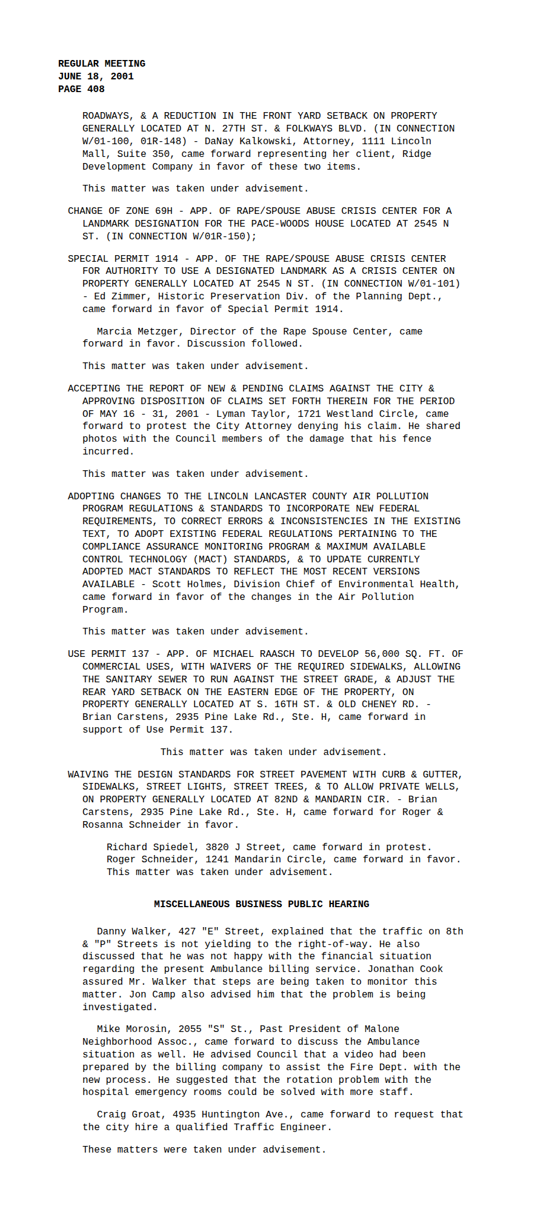REGULAR MEETING
JUNE 18, 2001
PAGE 408
ROADWAYS, & A REDUCTION IN THE FRONT YARD SETBACK ON PROPERTY GENERALLY LOCATED AT N. 27TH ST. & FOLKWAYS BLVD. (IN CONNECTION W/01-100, 01R-148) - DaNay Kalkowski, Attorney, 1111 Lincoln Mall, Suite 350, came forward representing her client, Ridge Development Company in favor of these two items.
This matter was taken under advisement.
CHANGE OF ZONE 69H - APP. OF RAPE/SPOUSE ABUSE CRISIS CENTER FOR A LANDMARK DESIGNATION FOR THE PACE-WOODS HOUSE LOCATED AT 2545 N ST. (IN CONNECTION W/01R-150);
SPECIAL PERMIT 1914 - APP. OF THE RAPE/SPOUSE ABUSE CRISIS CENTER FOR AUTHORITY TO USE A DESIGNATED LANDMARK AS A CRISIS CENTER ON PROPERTY GENERALLY LOCATED AT 2545 N ST. (IN CONNECTION W/01-101) - Ed Zimmer, Historic Preservation Div. of the Planning Dept., came forward in favor of Special Permit 1914.
Marcia Metzger, Director of the Rape Spouse Center, came forward in favor. Discussion followed.
This matter was taken under advisement.
ACCEPTING THE REPORT OF NEW & PENDING CLAIMS AGAINST THE CITY & APPROVING DISPOSITION OF CLAIMS SET FORTH THEREIN FOR THE PERIOD OF MAY 16 - 31, 2001 - Lyman Taylor, 1721 Westland Circle, came forward to protest the City Attorney denying his claim. He shared photos with the Council members of the damage that his fence incurred.
This matter was taken under advisement.
ADOPTING CHANGES TO THE LINCOLN LANCASTER COUNTY AIR POLLUTION PROGRAM REGULATIONS & STANDARDS TO INCORPORATE NEW FEDERAL REQUIREMENTS, TO CORRECT ERRORS & INCONSISTENCIES IN THE EXISTING TEXT, TO ADOPT EXISTING FEDERAL REGULATIONS PERTAINING TO THE COMPLIANCE ASSURANCE MONITORING PROGRAM & MAXIMUM AVAILABLE CONTROL TECHNOLOGY (MACT) STANDARDS, & TO UPDATE CURRENTLY ADOPTED MACT STANDARDS TO REFLECT THE MOST RECENT VERSIONS AVAILABLE - Scott Holmes, Division Chief of Environmental Health, came forward in favor of the changes in the Air Pollution Program.
This matter was taken under advisement.
USE PERMIT 137 - APP. OF MICHAEL RAASCH TO DEVELOP 56,000 SQ. FT. OF COMMERCIAL USES, WITH WAIVERS OF THE REQUIRED SIDEWALKS, ALLOWING THE SANITARY SEWER TO RUN AGAINST THE STREET GRADE, & ADJUST THE REAR YARD SETBACK ON THE EASTERN EDGE OF THE PROPERTY, ON PROPERTY GENERALLY LOCATED AT S. 16TH ST. & OLD CHENEY RD. - Brian Carstens, 2935 Pine Lake Rd., Ste. H, came forward in support of Use Permit 137.
This matter was taken under advisement.
WAIVING THE DESIGN STANDARDS FOR STREET PAVEMENT WITH CURB & GUTTER, SIDEWALKS, STREET LIGHTS, STREET TREES, & TO ALLOW PRIVATE WELLS, ON PROPERTY GENERALLY LOCATED AT 82ND & MANDARIN CIR. - Brian Carstens, 2935 Pine Lake Rd., Ste. H, came forward for Roger & Rosanna Schneider in favor.
Richard Spiedel, 3820 J Street, came forward in protest.
Roger Schneider, 1241 Mandarin Circle, came forward in favor.
This matter was taken under advisement.
MISCELLANEOUS BUSINESS PUBLIC HEARING
Danny Walker, 427 "E" Street, explained that the traffic on 8th & "P" Streets is not yielding to the right-of-way. He also discussed that he was not happy with the financial situation regarding the present Ambulance billing service. Jonathan Cook assured Mr. Walker that steps are being taken to monitor this matter. Jon Camp also advised him that the problem is being investigated.
Mike Morosin, 2055 "S" St., Past President of Malone Neighborhood Assoc., came forward to discuss the Ambulance situation as well. He advised Council that a video had been prepared by the billing company to assist the Fire Dept. with the new process. He suggested that the rotation problem with the hospital emergency rooms could be solved with more staff.
Craig Groat, 4935 Huntington Ave., came forward to request that the city hire a qualified Traffic Engineer.
These matters were taken under advisement.